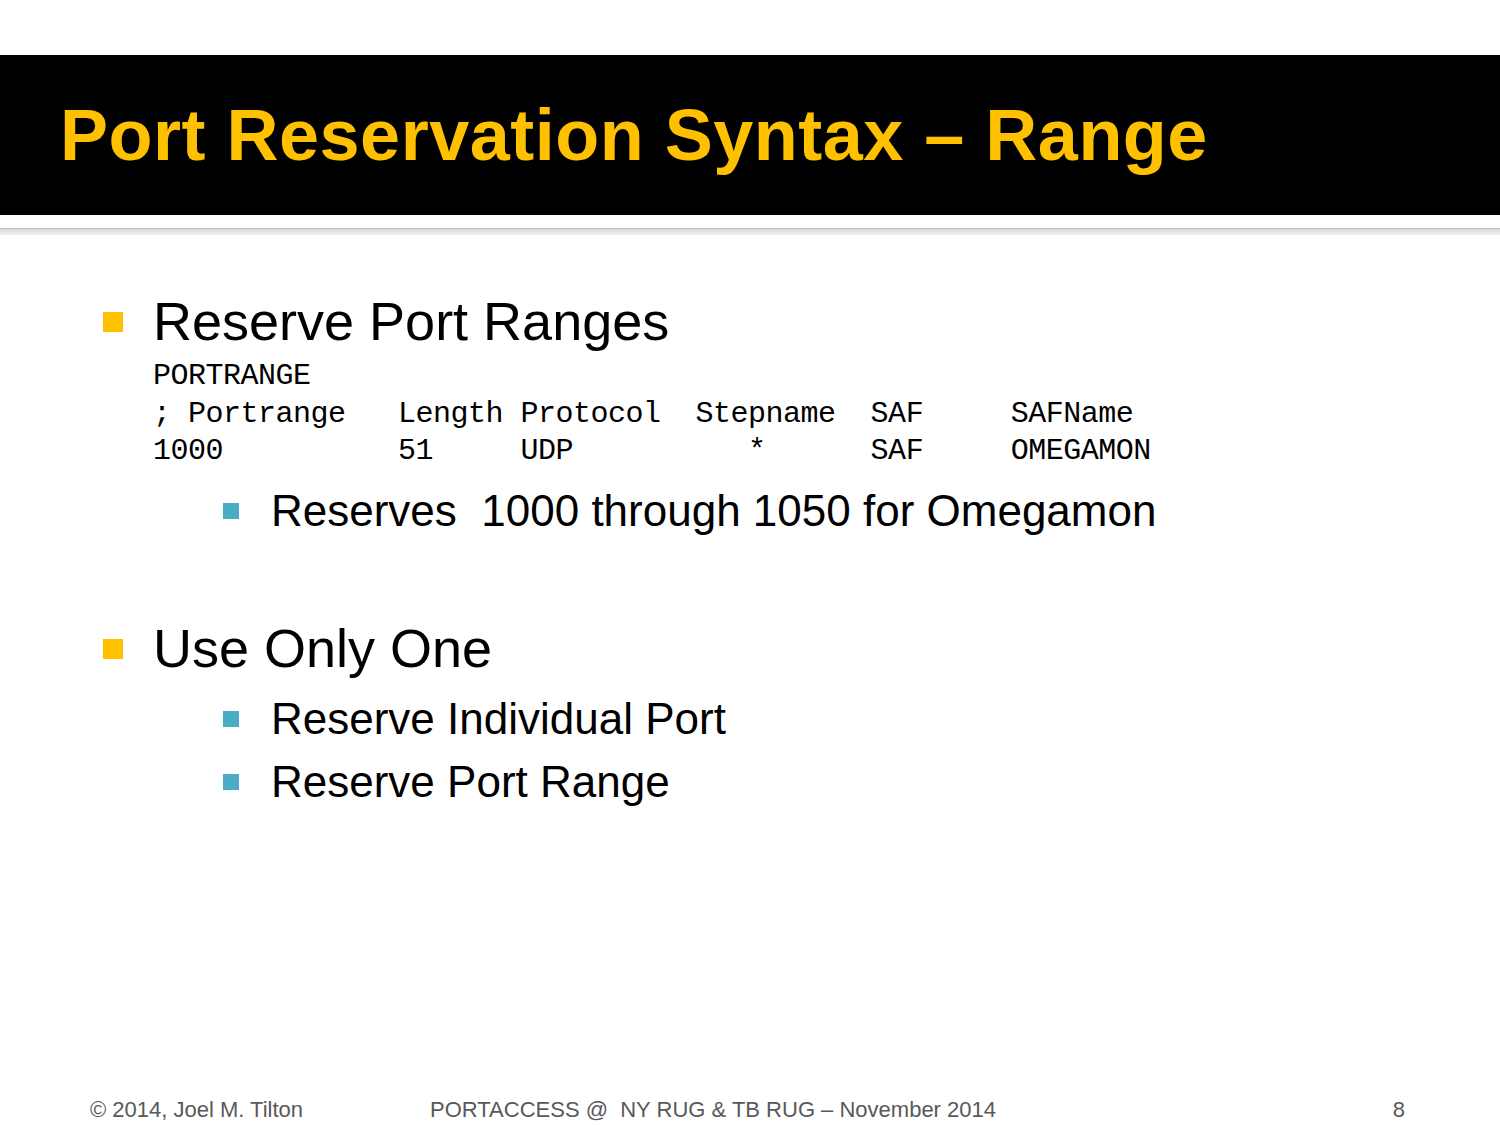Port Reservation Syntax – Range
Reserve Port Ranges
PORTRANGE
; Portrange   Length Protocol  Stepname  SAF     SAFName
1000          51     UDP          *      SAF     OMEGAMON
Reserves 1000 through 1050 for Omegamon
Use Only One
Reserve Individual Port
Reserve Port Range
© 2014, Joel M. Tilton PORTACCESS @ NY RUG & TB RUG – November 2014 8